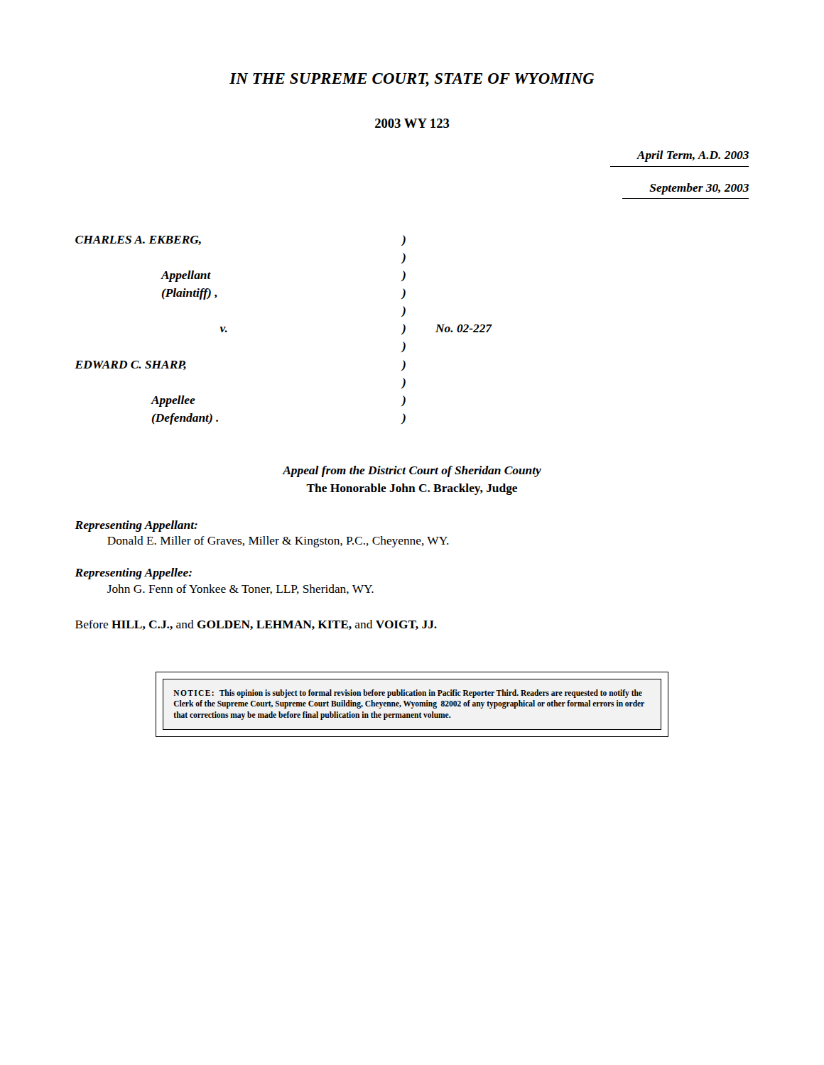IN THE SUPREME COURT, STATE OF WYOMING
2003 WY 123
April Term, A.D. 2003
September 30, 2003
| CHARLES A. EKBERG, | ) | |
| | ) | |
| Appellant | ) | |
| (Plaintiff) , | ) | |
| | ) | |
| v. | ) | No. 02-227 |
| | ) | |
| EDWARD C. SHARP, | ) | |
| | ) | |
| Appellee | ) | |
| (Defendant) . | ) | |
Appeal from the District Court of Sheridan County
The Honorable John C. Brackley, Judge
Representing Appellant:
Donald E. Miller of Graves, Miller & Kingston, P.C., Cheyenne, WY.
Representing Appellee:
John G. Fenn of Yonkee & Toner, LLP, Sheridan, WY.
Before HILL, C.J., and GOLDEN, LEHMAN, KITE, and VOIGT, JJ.
NOTICE: This opinion is subject to formal revision before publication in Pacific Reporter Third. Readers are requested to notify the Clerk of the Supreme Court, Supreme Court Building, Cheyenne, Wyoming 82002 of any typographical or other formal errors in order that corrections may be made before final publication in the permanent volume.